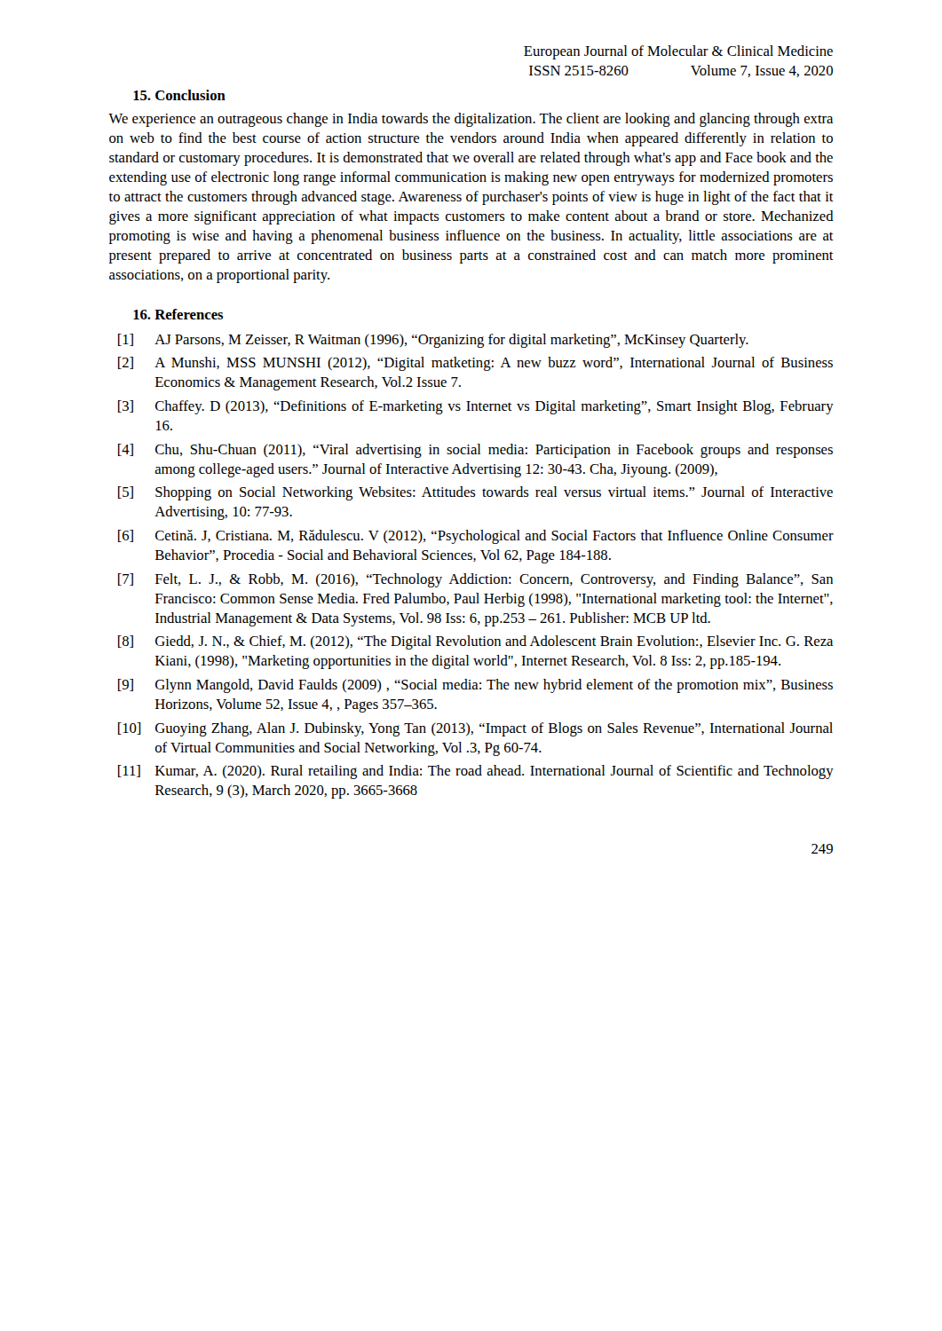European Journal of Molecular & Clinical Medicine ISSN 2515-8260 Volume 7, Issue 4, 2020
15. Conclusion
We experience an outrageous change in India towards the digitalization. The client are looking and glancing through extra on web to find the best course of action structure the vendors around India when appeared differently in relation to standard or customary procedures. It is demonstrated that we overall are related through what's app and Face book and the extending use of electronic long range informal communication is making new open entryways for modernized promoters to attract the customers through advanced stage. Awareness of purchaser's points of view is huge in light of the fact that it gives a more significant appreciation of what impacts customers to make content about a brand or store. Mechanized promoting is wise and having a phenomenal business influence on the business. In actuality, little associations are at present prepared to arrive at concentrated on business parts at a constrained cost and can match more prominent associations, on a proportional parity.
16. References
[1] AJ Parsons, M Zeisser, R Waitman (1996), “Organizing for digital marketing”, McKinsey Quarterly.
[2] A Munshi, MSS MUNSHI (2012), “Digital matketing: A new buzz word”, International Journal of Business Economics & Management Research, Vol.2 Issue 7.
[3] Chaffey. D (2013), “Definitions of E-marketing vs Internet vs Digital marketing”, Smart Insight Blog, February 16.
[4] Chu, Shu-Chuan (2011), “Viral advertising in social media: Participation in Facebook groups and responses among college-aged users.” Journal of Interactive Advertising 12: 30-43. Cha, Jiyoung. (2009),
[5] Shopping on Social Networking Websites: Attitudes towards real versus virtual items.” Journal of Interactive Advertising, 10: 77-93.
[6] Cetină. J, Cristiana. M, Rădulescu. V (2012), “Psychological and Social Factors that Influence Online Consumer Behavior”, Procedia - Social and Behavioral Sciences, Vol 62, Page 184-188.
[7] Felt, L. J., & Robb, M. (2016), “Technology Addiction: Concern, Controversy, and Finding Balance”, San Francisco: Common Sense Media. Fred Palumbo, Paul Herbig (1998), "International marketing tool: the Internet", Industrial Management & Data Systems, Vol. 98 Iss: 6, pp.253 – 261. Publisher: MCB UP ltd.
[8] Giedd, J. N., & Chief, M. (2012), “The Digital Revolution and Adolescent Brain Evolution:, Elsevier Inc. G. Reza Kiani, (1998), "Marketing opportunities in the digital world", Internet Research, Vol. 8 Iss: 2, pp.185-194.
[9] Glynn Mangold, David Faulds (2009) , “Social media: The new hybrid element of the promotion mix”, Business Horizons, Volume 52, Issue 4, , Pages 357–365.
[10] Guoying Zhang, Alan J. Dubinsky, Yong Tan (2013), “Impact of Blogs on Sales Revenue”, International Journal of Virtual Communities and Social Networking, Vol .3, Pg 60-74.
[11] Kumar, A. (2020). Rural retailing and India: The road ahead. International Journal of Scientific and Technology Research, 9 (3), March 2020, pp. 3665-3668
249